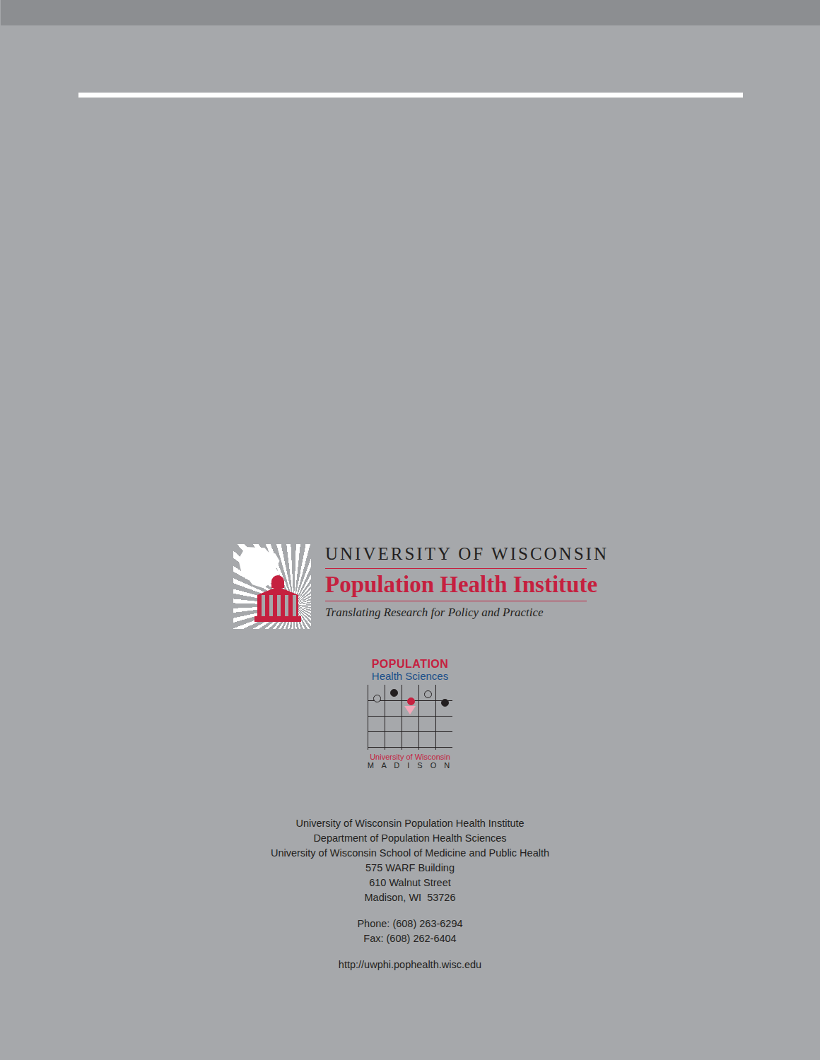UNIVERSITY OF WISCONSIN
Population Health Institute
Translating Research for Policy and Practice
POPULATION
Health Sciences
University of Wisconsin
M A D I S O N
University of Wisconsin Population Health Institute
Department of Population Health Sciences
University of Wisconsin School of Medicine and Public Health
575 WARF Building
610 Walnut Street
Madison, WI 53726
Phone: (608) 263-6294
Fax: (608) 262-6404
http://uwphi.pophealth.wisc.edu